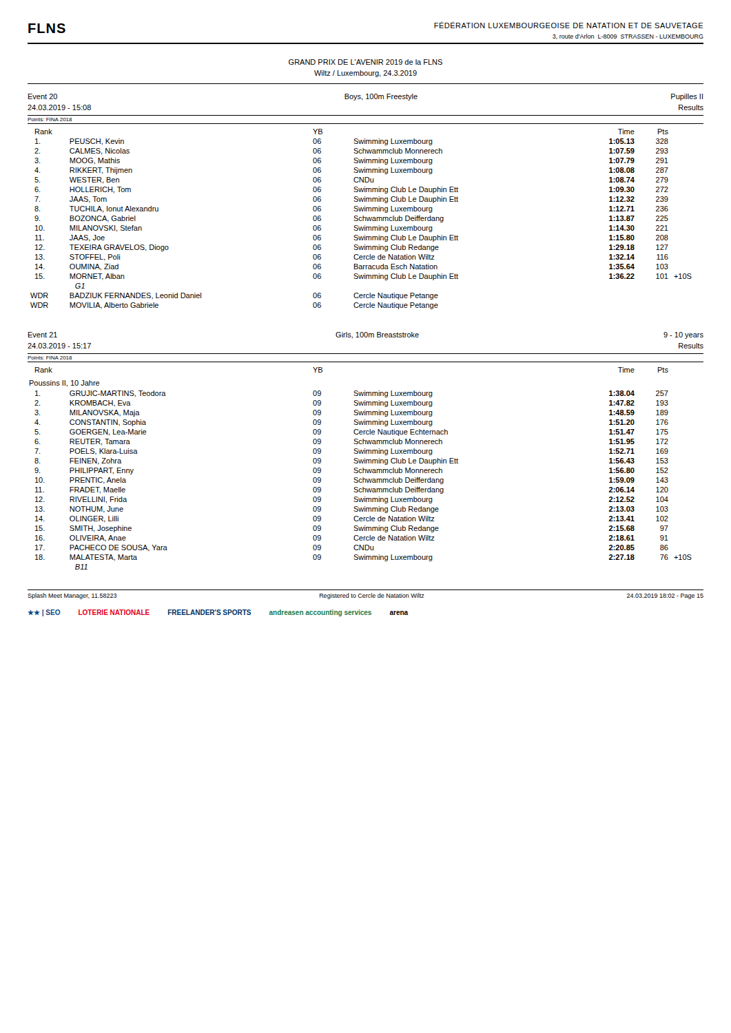FLNS
FÉDÉRATION LUXEMBOURGEOISE DE NATATION ET DE SAUVETAGE
3, route d'Arlon L-8009 STRASSEN - LUXEMBOURG
GRAND PRIX DE L'AVENIR 2019 de la FLNS
Wiltz / Luxembourg, 24.3.2019
Event 20 24.03.2019 - 15:08
Boys, 100m Freestyle
Pupilles II Results
Points: FINA 2018
| Rank | | YB | | Time | Pts | |
| --- | --- | --- | --- | --- | --- | --- |
| 1. | PEUSCH, Kevin | 06 | Swimming Luxembourg | 1:05.13 | 328 | |
| 2. | CALMES, Nicolas | 06 | Schwammclub Monnerech | 1:07.59 | 293 | |
| 3. | MOOG, Mathis | 06 | Swimming Luxembourg | 1:07.79 | 291 | |
| 4. | RIKKERT, Thijmen | 06 | Swimming Luxembourg | 1:08.08 | 287 | |
| 5. | WESTER, Ben | 06 | CNDu | 1:08.74 | 279 | |
| 6. | HOLLERICH, Tom | 06 | Swimming Club Le Dauphin Ett | 1:09.30 | 272 | |
| 7. | JAAS, Tom | 06 | Swimming Club Le Dauphin Ett | 1:12.32 | 239 | |
| 8. | TUCHILA, Ionut Alexandru | 06 | Swimming Luxembourg | 1:12.71 | 236 | |
| 9. | BOZONCA, Gabriel | 06 | Schwammclub Deifferdang | 1:13.87 | 225 | |
| 10. | MILANOVSKI, Stefan | 06 | Swimming Luxembourg | 1:14.30 | 221 | |
| 11. | JAAS, Joe | 06 | Swimming Club Le Dauphin Ett | 1:15.80 | 208 | |
| 12. | TEXEIRA GRAVELOS, Diogo | 06 | Swimming Club Redange | 1:29.18 | 127 | |
| 13. | STOFFEL, Poli | 06 | Cercle de Natation Wiltz | 1:32.14 | 116 | |
| 14. | OUMINA, Ziad | 06 | Barracuda Esch Natation | 1:35.64 | 103 | |
| 15. | MORNET, Alban | 06 | Swimming Club Le Dauphin Ett | 1:36.22 | 101 | +10S |
| | G1 | | | | | |
| WDR | BADZIUK FERNANDES, Leonid Daniel | 06 | Cercle Nautique Petange | | | |
| WDR | MOVILIA, Alberto Gabriele | 06 | Cercle Nautique Petange | | | |
Event 21 24.03.2019 - 15:17
Girls, 100m Breaststroke
9 - 10 years Results
Points: FINA 2018
| Rank | | YB | | Time | Pts | |
| --- | --- | --- | --- | --- | --- | --- |
| Poussins II, 10 Jahre |
| 1. | GRUJIC-MARTINS, Teodora | 09 | Swimming Luxembourg | 1:38.04 | 257 | |
| 2. | KROMBACH, Eva | 09 | Swimming Luxembourg | 1:47.82 | 193 | |
| 3. | MILANOVSKA, Maja | 09 | Swimming Luxembourg | 1:48.59 | 189 | |
| 4. | CONSTANTIN, Sophia | 09 | Swimming Luxembourg | 1:51.20 | 176 | |
| 5. | GOERGEN, Lea-Marie | 09 | Cercle Nautique Echternach | 1:51.47 | 175 | |
| 6. | REUTER, Tamara | 09 | Schwammclub Monnerech | 1:51.95 | 172 | |
| 7. | POELS, Klara-Luisa | 09 | Swimming Luxembourg | 1:52.71 | 169 | |
| 8. | FEINEN, Zohra | 09 | Swimming Club Le Dauphin Ett | 1:56.43 | 153 | |
| 9. | PHILIPPART, Enny | 09 | Schwammclub Monnerech | 1:56.80 | 152 | |
| 10. | PRENTIC, Anela | 09 | Schwammclub Deifferdang | 1:59.09 | 143 | |
| 11. | FRADET, Maelle | 09 | Schwammclub Deifferdang | 2:06.14 | 120 | |
| 12. | RIVELLINI, Frida | 09 | Swimming Luxembourg | 2:12.52 | 104 | |
| 13. | NOTHUM, June | 09 | Swimming Club Redange | 2:13.03 | 103 | |
| 14. | OLINGER, Lilli | 09 | Cercle de Natation Wiltz | 2:13.41 | 102 | |
| 15. | SMITH, Josephine | 09 | Swimming Club Redange | 2:15.68 | 97 | |
| 16. | OLIVEIRA, Anae | 09 | Cercle de Natation Wiltz | 2:18.61 | 91 | |
| 17. | PACHECO DE SOUSA, Yara | 09 | CNDu | 2:20.85 | 86 | |
| 18. | MALATESTA, Marta | 09 | Swimming Luxembourg | 2:27.18 | 76 | +10S |
| | B11 | | | | | |
Splash Meet Manager, 11.58223
Registered to Cercle de Natation Wiltz
24.03.2019 18:02 - Page 15
★★ | SEO LOTERIE NATIONALE FREELANDER'S SPORTS andreasen accounting services arena